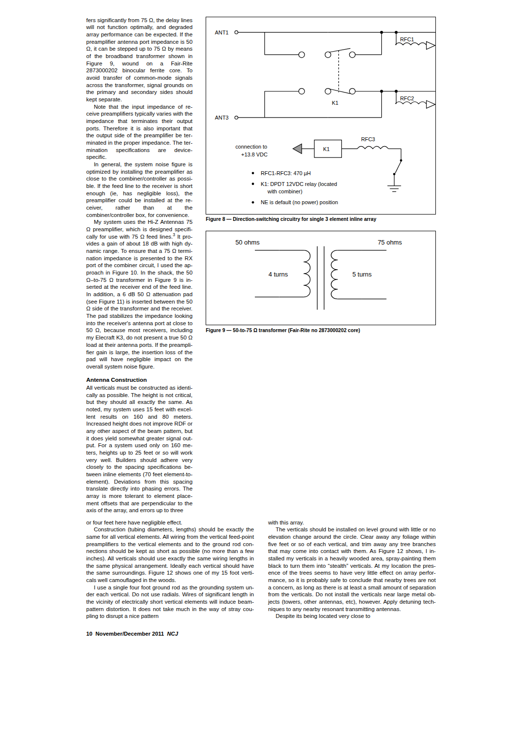fers significantly from 75 Ω, the delay lines will not function optimally, and degraded array performance can be expected. If the preamplifier antenna port impedance is 50 Ω, it can be stepped up to 75 Ω by means of the broadband transformer shown in Figure 9, wound on a Fair-Rite 2873000202 binocular ferrite core. To avoid transfer of common-mode signals across the transformer, signal grounds on the primary and secondary sides should kept separate.
Note that the input impedance of receive preamplifiers typically varies with the impedance that terminates their output ports. Therefore it is also important that the output side of the preamplifier be terminated in the proper impedance. The termination specifications are device-specific.
In general, the system noise figure is optimized by installing the preamplifier as close to the combiner/controller as possible. If the feed line to the receiver is short enough (ie, has negligible loss), the preamplifier could be installed at the receiver, rather than at the combiner/controller box, for convenience.
My system uses the Hi-Z Antennas 75 Ω preamplifier, which is designed specifically for use with 75 Ω feed lines.3 It provides a gain of about 18 dB with high dynamic range. To ensure that a 75 Ω termination impedance is presented to the RX port of the combiner circuit, I used the approach in Figure 10. In the shack, the 50 Ω–to-75 Ω transformer in Figure 9 is inserted at the receiver end of the feed line. In addition, a 6 dB 50 Ω attenuation pad (see Figure 11) is inserted between the 50 Ω side of the transformer and the receiver. The pad stabilizes the impedance looking into the receiver's antenna port at close to 50 Ω, because most receivers, including my Elecraft K3, do not present a true 50 Ω load at their antenna ports. If the preamplifier gain is large, the insertion loss of the pad will have negligible impact on the overall system noise figure.
Antenna Construction
All verticals must be constructed as identically as possible. The height is not critical, but they should all exactly the same. As noted, my system uses 15 feet with excellent results on 160 and 80 meters. Increased height does not improve RDF or any other aspect of the beam pattern, but it does yield somewhat greater signal output. For a system used only on 160 meters, heights up to 25 feet or so will work very well. Builders should adhere very closely to the spacing specifications between inline elements (70 feet element-to-element). Deviations from this spacing translate directly into phasing errors. The array is more tolerant to element placement offsets that are perpendicular to the axis of the array, and errors up to three
ANT1 ANT3 K1 RFC1 NE RFC2 SW connection to +13.8 VDC K1 RFC3 RFC1-RFC3: 470 µH K1: DPDT 12VDC relay (located with combiner) NE is default (no power) position
Figure 8 — Direction-switching circuitry for single 3 element inline array
50 ohms 75 ohms 4 turns 5 turns
Figure 9 — 50-to-75 Ω transformer (Fair-Rite no 2873000202 core)
or four feet here have negligible effect.
Construction (tubing diameters, lengths) should be exactly the same for all vertical elements. All wiring from the vertical feed-point preamplifiers to the vertical elements and to the ground rod connections should be kept as short as possible (no more than a few inches). All verticals should use exactly the same wiring lengths in the same physical arrangement. Ideally each vertical should have the same surroundings. Figure 12 shows one of my 15 foot verticals well camouflaged in the woods.
I use a single four foot ground rod as the grounding system under each vertical. Do not use radials. Wires of significant length in the vicinity of electrically short vertical elements will induce beam-pattern distortion. It does not take much in the way of stray coupling to disrupt a nice pattern
with this array.
The verticals should be installed on level ground with little or no elevation change around the circle. Clear away any foliage within five feet or so of each vertical, and trim away any tree branches that may come into contact with them. As Figure 12 shows, I installed my verticals in a heavily wooded area, spray-painting them black to turn them into “stealth” verticals. At my location the presence of the trees seems to have very little effect on array performance, so it is probably safe to conclude that nearby trees are not a concern, as long as there is at least a small amount of separation from the verticals. Do not install the verticals near large metal objects (towers, other antennas, etc), however. Apply detuning techniques to any nearby resonant transmitting antennas.
Despite its being located very close to
10 November/December 2011 NCJ